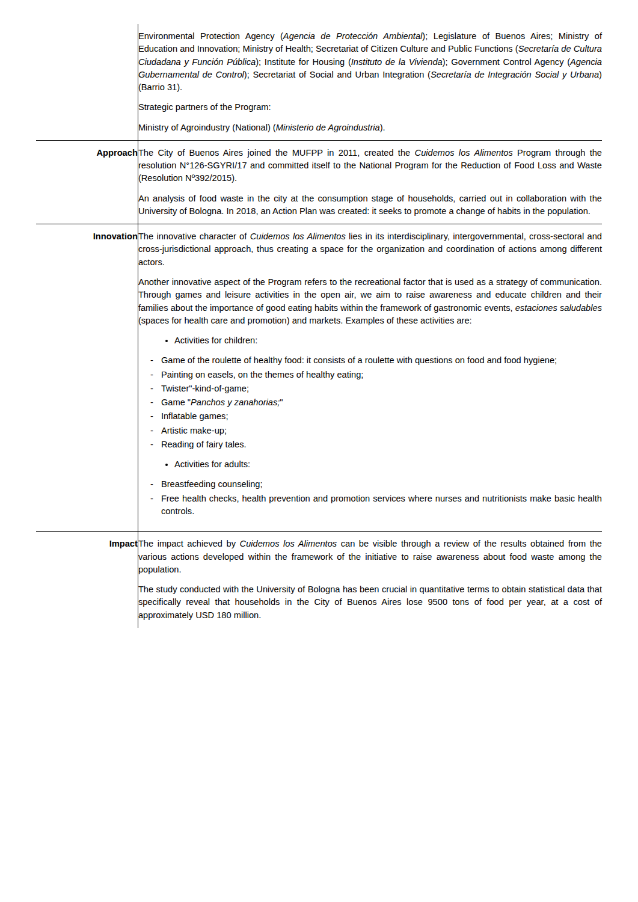| | Environmental Protection Agency ( Agencia de Protección Ambiental ); Legislature of Buenos Aires; Ministry of Education and Innovation; Ministry of Health; Secretariat of Citizen Culture and Public Functions ( Secretaría de Cultura Ciudadana y Función Pública ); Institute for Housing ( Instituto de la Vivienda ); Government Control Agency ( Agencia Gubernamental de Control ); Secretariat of Social and Urban Integration ( Secretaría de Integración Social y Urbana ) (Barrio 31). Strategic partners of the Program: Ministry of Agroindustry (National) ( Ministerio de Agroindustria ). |
| Approach | The City of Buenos Aires joined the MUFPP in 2011, created the Cuidemos los Alimentos Program through the resolution N°126-SGYRI/17 and committed itself to the National Program for the Reduction of Food Loss and Waste (Resolution Nº392/2015). An analysis of food waste in the city at the consumption stage of households, carried out in collaboration with the University of Bologna. In 2018, an Action Plan was created: it seeks to promote a change of habits in the population. |
| Innovation | The innovative character of Cuidemos los Alimentos lies in its interdisciplinary, intergovernmental, cross-sectoral and cross-jurisdictional approach, thus creating a space for the organization and coordination of actions among different actors. Another innovative aspect of the Program refers to the recreational factor that is used as a strategy of communication. Through games and leisure activities in the open air, we aim to raise awareness and educate children and their families about the importance of good eating habits within the framework of gastronomic events, estaciones saludables (spaces for health care and promotion) and markets. Examples of these activities are: Activities for children: Game of the roulette of healthy food: it consists of a roulette with questions on food and food hygiene; Painting on easels, on the themes of healthy eating; Twister"-kind-of-game; Game " Panchos y zanahorias; " Inflatable games; Artistic make-up; Reading of fairy tales. Activities for adults: Breastfeeding counseling; Free health checks, health prevention and promotion services where nurses and nutritionists make basic health controls. |
| Impact | The impact achieved by Cuidemos los Alimentos can be visible through a review of the results obtained from the various actions developed within the framework of the initiative to raise awareness about food waste among the population. The study conducted with the University of Bologna has been crucial in quantitative terms to obtain statistical data that specifically reveal that households in the City of Buenos Aires lose 9500 tons of food per year, at a cost of approximately USD 180 million. |